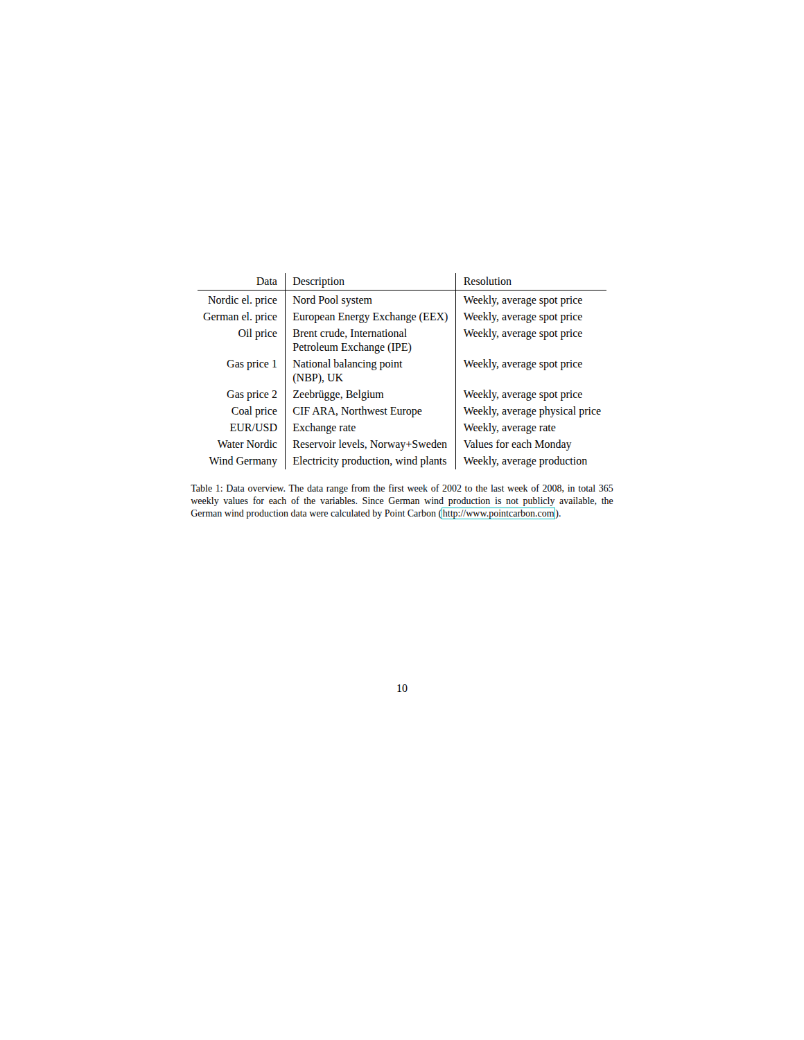| Data | Description | Resolution |
| --- | --- | --- |
| Nordic el. price | Nord Pool system | Weekly, average spot price |
| German el. price | European Energy Exchange (EEX) | Weekly, average spot price |
| Oil price | Brent crude, International Petroleum Exchange (IPE) | Weekly, average spot price |
| Gas price 1 | National balancing point (NBP), UK | Weekly, average spot price |
| Gas price 2 | Zeebrügge, Belgium | Weekly, average spot price |
| Coal price | CIF ARA, Northwest Europe | Weekly, average physical price |
| EUR/USD | Exchange rate | Weekly, average rate |
| Water Nordic | Reservoir levels, Norway+Sweden | Values for each Monday |
| Wind Germany | Electricity production, wind plants | Weekly, average production |
Table 1: Data overview. The data range from the first week of 2002 to the last week of 2008, in total 365 weekly values for each of the variables. Since German wind production is not publicly available, the German wind production data were calculated by Point Carbon (http://www.pointcarbon.com).
10